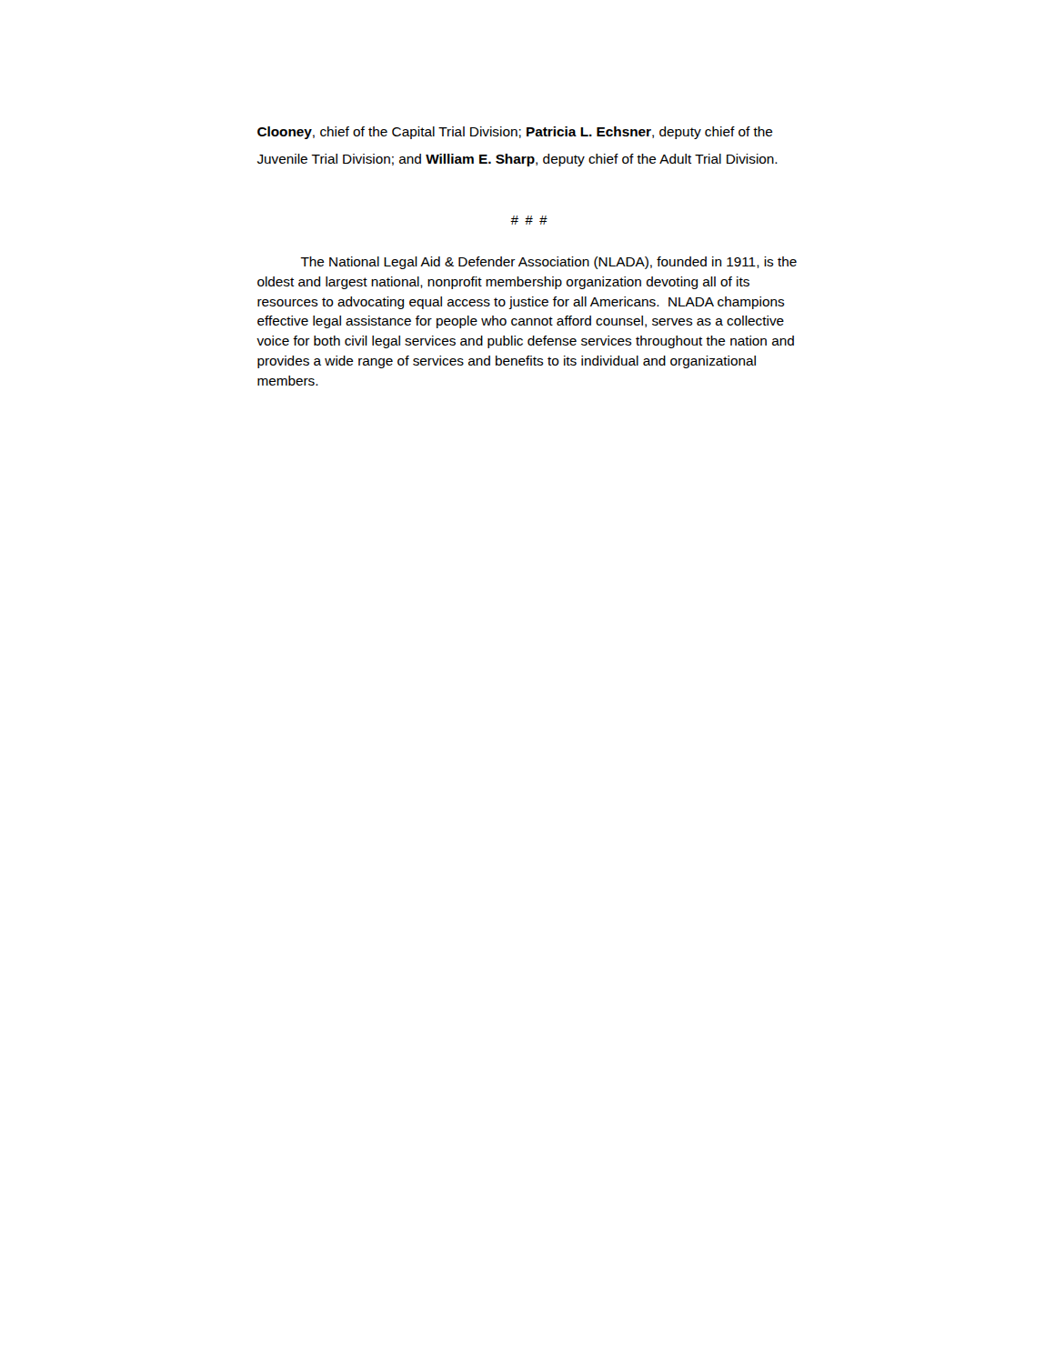Clooney, chief of the Capital Trial Division; Patricia L. Echsner, deputy chief of the Juvenile Trial Division; and William E. Sharp, deputy chief of the Adult Trial Division.
# # #
The National Legal Aid & Defender Association (NLADA), founded in 1911, is the oldest and largest national, nonprofit membership organization devoting all of its resources to advocating equal access to justice for all Americans. NLADA champions effective legal assistance for people who cannot afford counsel, serves as a collective voice for both civil legal services and public defense services throughout the nation and provides a wide range of services and benefits to its individual and organizational members.